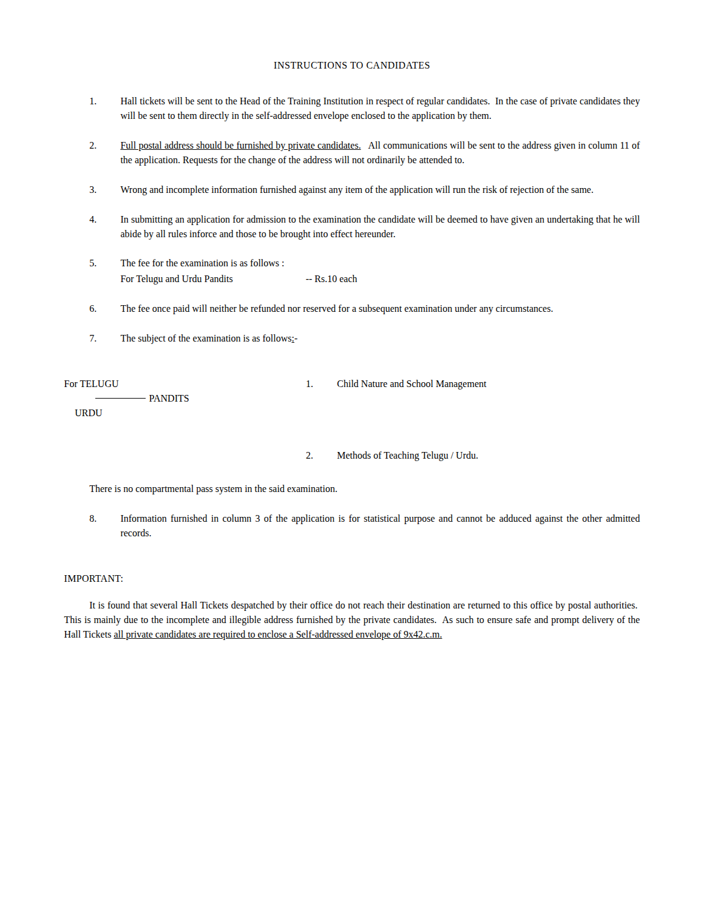INSTRUCTIONS TO CANDIDATES
Hall tickets will be sent to the Head of the Training Institution in respect of regular candidates. In the case of private candidates they will be sent to them directly in the self-addressed envelope enclosed to the application by them.
Full postal address should be furnished by private candidates. All communications will be sent to the address given in column 11 of the application. Requests for the change of the address will not ordinarily be attended to.
Wrong and incomplete information furnished against any item of the application will run the risk of rejection of the same.
In submitting an application for admission to the examination the candidate will be deemed to have given an undertaking that he will abide by all rules inforce and those to be brought into effect hereunder.
The fee for the examination is as follows :
| For Telugu and Urdu Pandits | -- Rs.10 each |
The fee once paid will neither be refunded nor reserved for a subsequent examination under any circumstances.
The subject of the examination is as follows:-
| For TELUGU PANDITS URDU | 1. | Child Nature and School Management |
| | 2. | Methods of Teaching Telugu / Urdu. |
There is no compartmental pass system in the said examination.
Information furnished in column 3 of the application is for statistical purpose and cannot be adduced against the other admitted records.
IMPORTANT:
It is found that several Hall Tickets despatched by their office do not reach their destination are returned to this office by postal authorities. This is mainly due to the incomplete and illegible address furnished by the private candidates. As such to ensure safe and prompt delivery of the Hall Tickets all private candidates are required to enclose a Self-addressed envelope of 9x42.c.m.